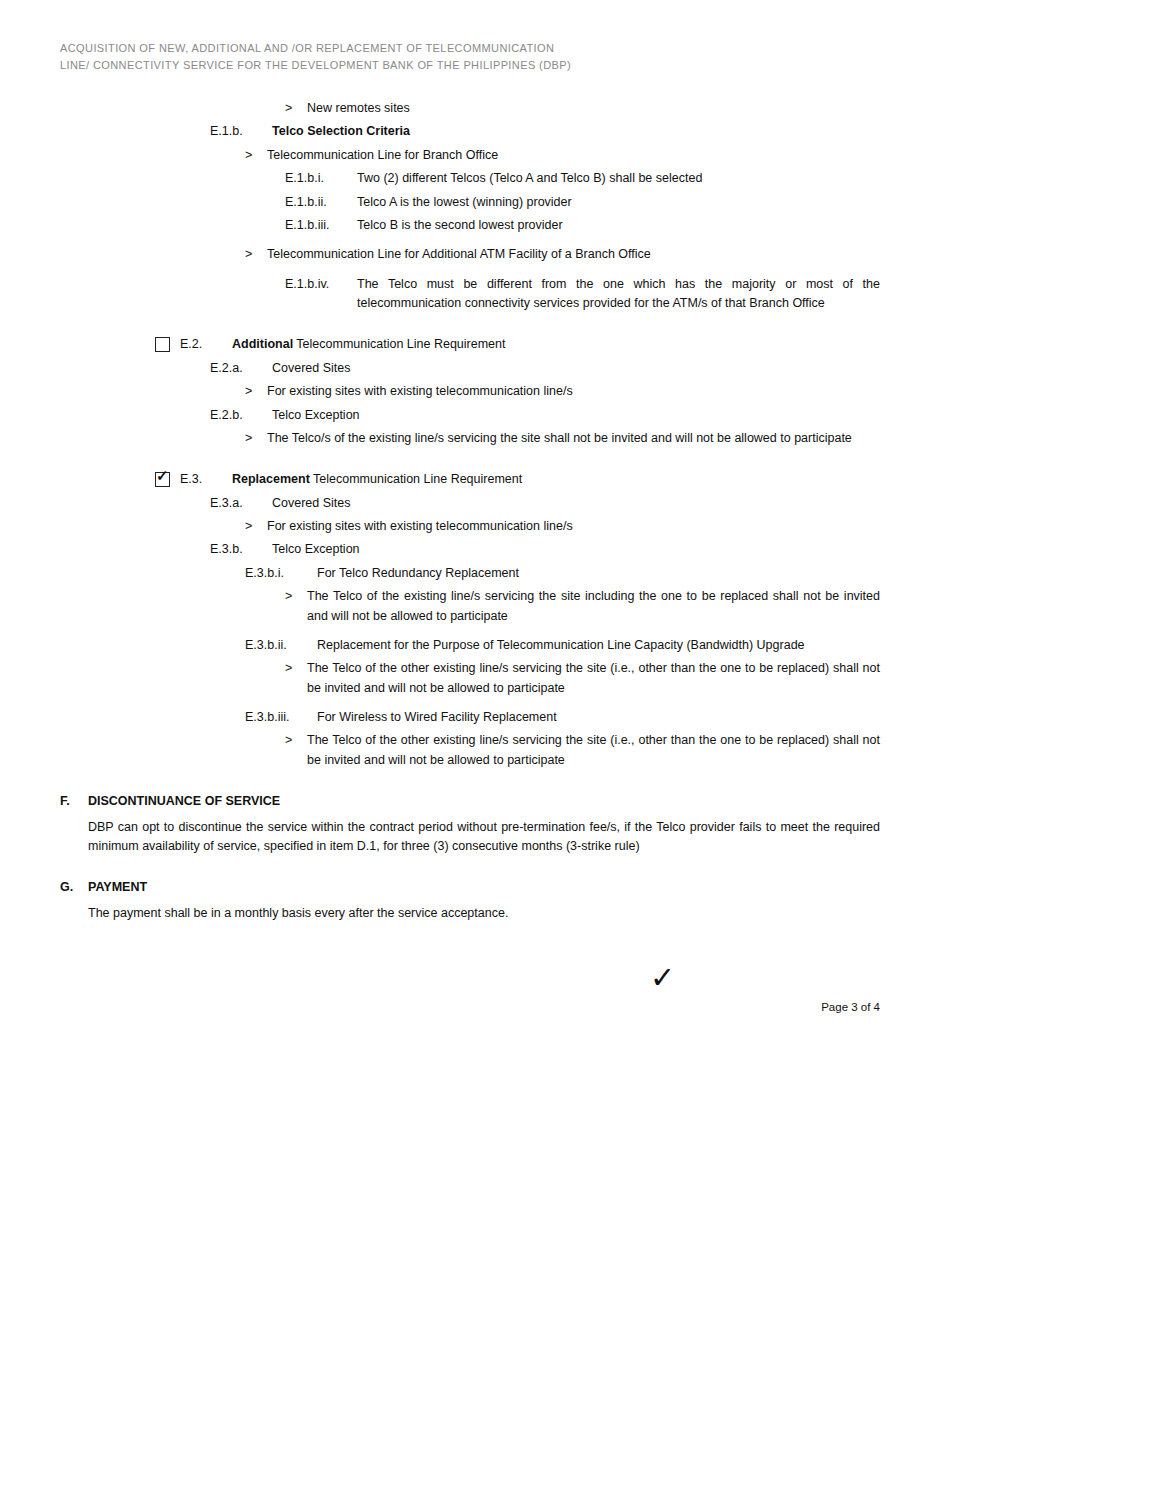ACQUISITION OF NEW, ADDITIONAL AND /OR REPLACEMENT OF TELECOMMUNICATION
LINE/ CONNECTIVITY SERVICE FOR THE DEVELOPMENT BANK OF THE PHILIPPINES (DBP)
>
New remotes sites
E.1.b.
Telco Selection Criteria
>
Telecommunication Line for Branch Office
E.1.b.i.
Two (2) different Telcos (Telco A and Telco B) shall be selected
E.1.b.ii.
Telco A is the lowest (winning) provider
E.1.b.iii.
Telco B is the second lowest provider
>
Telecommunication Line for Additional ATM Facility of a Branch Office
E.1.b.iv.
The Telco must be different from the one which has the majority or most of the telecommunication connectivity services provided for the ATM/s of that Branch Office
E.2. Additional Telecommunication Line Requirement
E.2.a.
Covered Sites
>
For existing sites with existing telecommunication line/s
E.2.b.
Telco Exception
>
The Telco/s of the existing line/s servicing the site shall not be invited and will not be allowed to participate
E.3. Replacement Telecommunication Line Requirement
E.3.a.
Covered Sites
>
For existing sites with existing telecommunication line/s
E.3.b.
Telco Exception
E.3.b.i.
For Telco Redundancy Replacement
>
The Telco of the existing line/s servicing the site including the one to be replaced shall not be invited and will not be allowed to participate
E.3.b.ii.
Replacement for the Purpose of Telecommunication Line Capacity (Bandwidth) Upgrade
>
The Telco of the other existing line/s servicing the site (i.e., other than the one to be replaced) shall not be invited and will not be allowed to participate
E.3.b.iii.
For Wireless to Wired Facility Replacement
>
The Telco of the other existing line/s servicing the site (i.e., other than the one to be replaced) shall not be invited and will not be allowed to participate
F. DISCONTINUANCE OF SERVICE
DBP can opt to discontinue the service within the contract period without pre-termination fee/s, if the Telco provider fails to meet the required minimum availability of service, specified in item D.1, for three (3) consecutive months (3-strike rule)
G. PAYMENT
The payment shall be in a monthly basis every after the service acceptance.
✓
Page 3 of 4